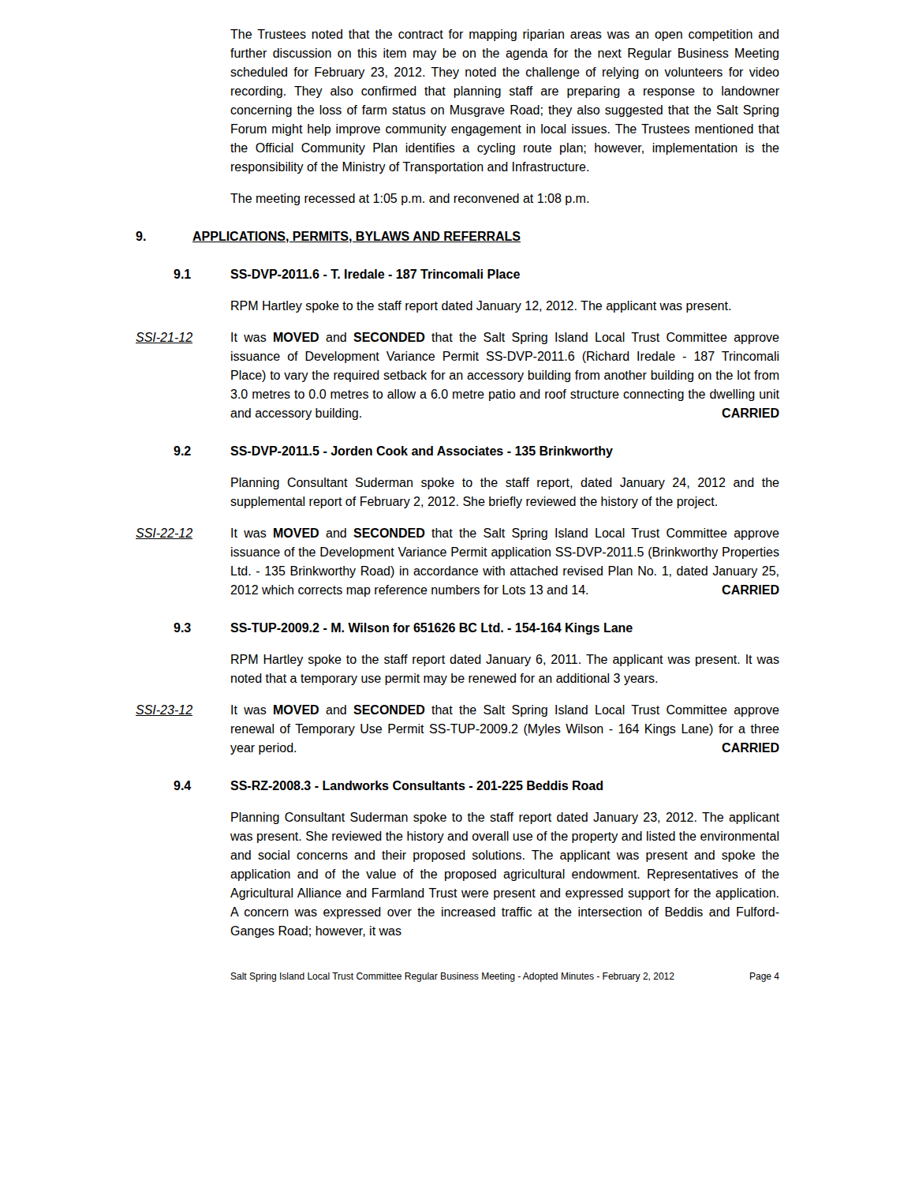The Trustees noted that the contract for mapping riparian areas was an open competition and further discussion on this item may be on the agenda for the next Regular Business Meeting scheduled for February 23, 2012. They noted the challenge of relying on volunteers for video recording. They also confirmed that planning staff are preparing a response to landowner concerning the loss of farm status on Musgrave Road; they also suggested that the Salt Spring Forum might help improve community engagement in local issues. The Trustees mentioned that the Official Community Plan identifies a cycling route plan; however, implementation is the responsibility of the Ministry of Transportation and Infrastructure.
The meeting recessed at 1:05 p.m. and reconvened at 1:08 p.m.
9. APPLICATIONS, PERMITS, BYLAWS AND REFERRALS
9.1 SS-DVP-2011.6 - T. Iredale - 187 Trincomali Place
RPM Hartley spoke to the staff report dated January 12, 2012. The applicant was present.
SSI-21-12 It was MOVED and SECONDED that the Salt Spring Island Local Trust Committee approve issuance of Development Variance Permit SS-DVP-2011.6 (Richard Iredale - 187 Trincomali Place) to vary the required setback for an accessory building from another building on the lot from 3.0 metres to 0.0 metres to allow a 6.0 metre patio and roof structure connecting the dwelling unit and accessory building. CARRIED
9.2 SS-DVP-2011.5 - Jorden Cook and Associates - 135 Brinkworthy
Planning Consultant Suderman spoke to the staff report, dated January 24, 2012 and the supplemental report of February 2, 2012. She briefly reviewed the history of the project.
SSI-22-12 It was MOVED and SECONDED that the Salt Spring Island Local Trust Committee approve issuance of the Development Variance Permit application SS-DVP-2011.5 (Brinkworthy Properties Ltd. - 135 Brinkworthy Road) in accordance with attached revised Plan No. 1, dated January 25, 2012 which corrects map reference numbers for Lots 13 and 14. CARRIED
9.3 SS-TUP-2009.2 - M. Wilson for 651626 BC Ltd. - 154-164 Kings Lane
RPM Hartley spoke to the staff report dated January 6, 2011. The applicant was present. It was noted that a temporary use permit may be renewed for an additional 3 years.
SSI-23-12 It was MOVED and SECONDED that the Salt Spring Island Local Trust Committee approve renewal of Temporary Use Permit SS-TUP-2009.2 (Myles Wilson - 164 Kings Lane) for a three year period. CARRIED
9.4 SS-RZ-2008.3 - Landworks Consultants - 201-225 Beddis Road
Planning Consultant Suderman spoke to the staff report dated January 23, 2012. The applicant was present. She reviewed the history and overall use of the property and listed the environmental and social concerns and their proposed solutions. The applicant was present and spoke the application and of the value of the proposed agricultural endowment. Representatives of the Agricultural Alliance and Farmland Trust were present and expressed support for the application. A concern was expressed over the increased traffic at the intersection of Beddis and Fulford-Ganges Road; however, it was
Salt Spring Island Local Trust Committee Regular Business Meeting - Adopted Minutes - February 2, 2012 Page 4